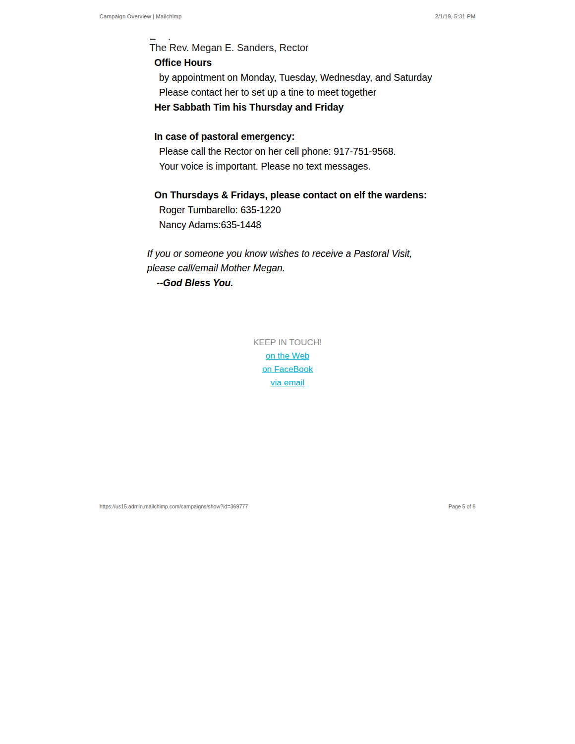Campaign Overview | Mailchimp 2/1/19, 5:31 PM
Rector
The Rev. Megan E. Sanders, Rector
Office Hours
by appointment on Monday, Tuesday, Wednesday, and Saturday
Please contact her to set up a tine to meet together
Her Sabbath Tim his Thursday and Friday
In case of pastoral emergency:
Please call the Rector on her cell phone: 917-751-9568.
Your voice is important. Please no text messages.
On Thursdays & Fridays, please contact on elf the wardens:
Roger Tumbarello: 635-1220
Nancy Adams:635-1448
If you or someone you know wishes to receive a Pastoral Visit,
please call/email Mother Megan.
--God Bless You.
KEEP IN TOUCH! on the Web on FaceBook via email
https://us15.admin.mailchimp.com/campaigns/show?id=369777 Page 5 of 6